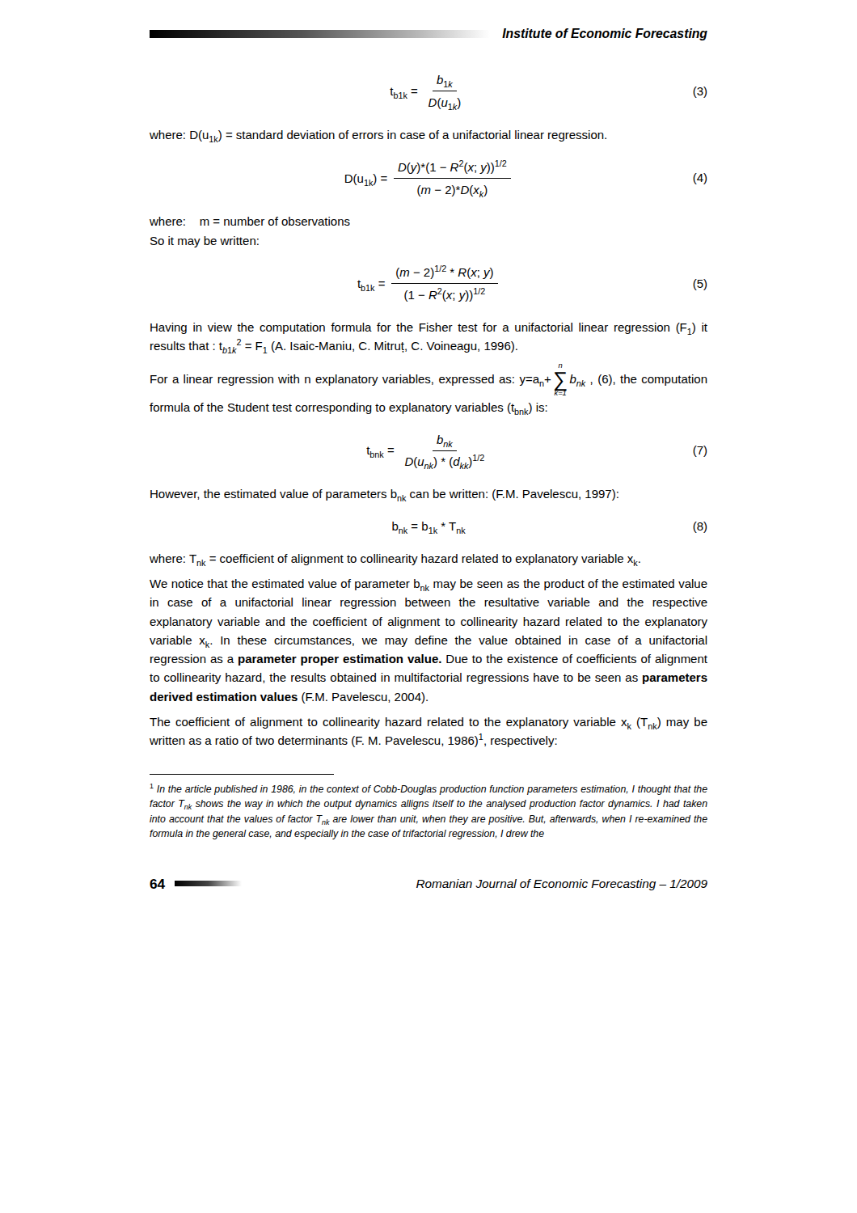Institute of Economic Forecasting
tb1k = b1k D(u1k)
(3)
where: D(u1k) = standard deviation of errors in case of a unifactorial linear regression.
D(u1k) = D(y)*(1 − R2(x; y))1/2 (m − 2)*D(xk)
(4)
where: m = number of observations
So it may be written:
tb1k = (m − 2)1/2 * R(x; y) (1 − R2(x; y))1/2
(5)
Having in view the computation formula for the Fisher test for a unifactorial linear regression (F1) it results that : tb1k2 = F1 (A. Isaic-Maniu, C. Mitruț, C. Voineagu, 1996).
For a linear regression with n explanatory variables, expressed as: y=an+n∑k=1 bnk , (6), the computation formula of the Student test corresponding to explanatory variables (tbnk) is:
tbnk = bnk D(unk) * (dkk)1/2
(7)
However, the estimated value of parameters bnk can be written: (F.M. Pavelescu, 1997):
bnk = b1k * Tnk
(8)
where: Tnk = coefficient of alignment to collinearity hazard related to explanatory variable xk.
We notice that the estimated value of parameter bnk may be seen as the product of the estimated value in case of a unifactorial linear regression between the resultative variable and the respective explanatory variable and the coefficient of alignment to collinearity hazard related to the explanatory variable xk. In these circumstances, we may define the value obtained in case of a unifactorial regression as a parameter proper estimation value. Due to the existence of coefficients of alignment to collinearity hazard, the results obtained in multifactorial regressions have to be seen as parameters derived estimation values (F.M. Pavelescu, 2004).
The coefficient of alignment to collinearity hazard related to the explanatory variable xk (Tnk) may be written as a ratio of two determinants (F. M. Pavelescu, 1986)1, respectively:
1 In the article published in 1986, in the context of Cobb-Douglas production function parameters estimation, I thought that the factor Tnk shows the way in which the output dynamics alligns itself to the analysed production factor dynamics. I had taken into account that the values of factor Tnk are lower than unit, when they are positive. But, afterwards, when I re-examined the formula in the general case, and especially in the case of trifactorial regression, I drew the
64
Romanian Journal of Economic Forecasting – 1/2009